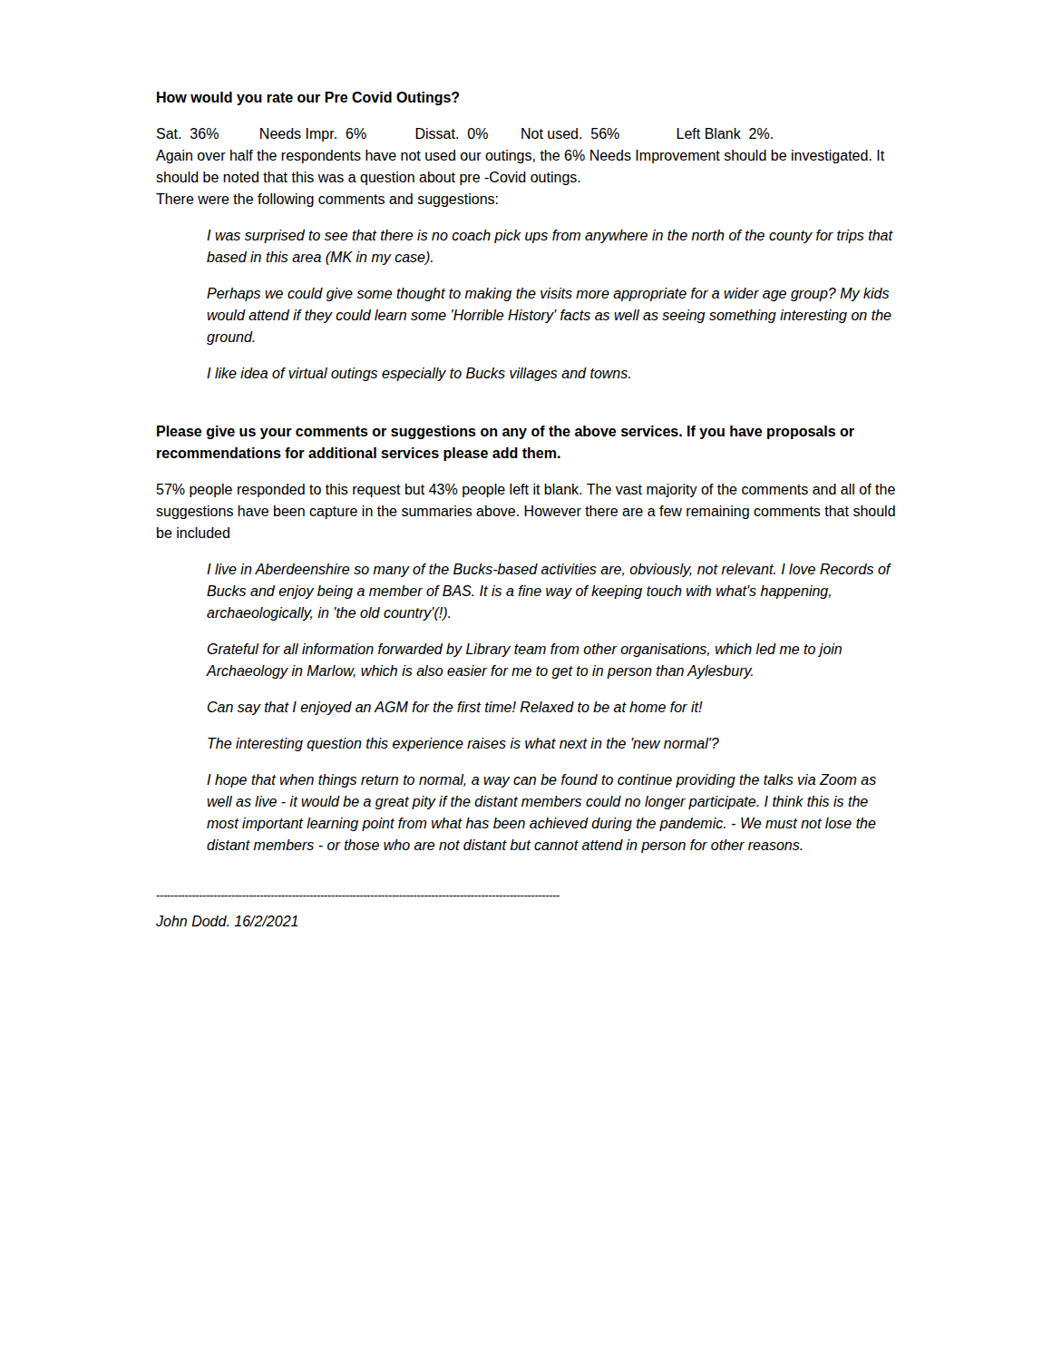How would you rate our Pre Covid Outings?
Sat. 36% Needs Impr. 6% Dissat. 0% Not used. 56% Left Blank 2%.
Again over half the respondents have not used our outings, the 6% Needs Improvement should be investigated. It should be noted that this was a question about pre -Covid outings.
There were the following comments and suggestions:
I was surprised to see that there is no coach pick ups from anywhere in the north of the county for trips that based in this area (MK in my case).
Perhaps we could give some thought to making the visits more appropriate for a wider age group? My kids would attend if they could learn some 'Horrible History' facts as well as seeing something interesting on the ground.
I like idea of virtual outings especially to Bucks villages and towns.
Please give us your comments or suggestions on any of the above services. If you have proposals or recommendations for additional services please add them.
57% people responded to this request but 43% people left it blank. The vast majority of the comments and all of the suggestions have been capture in the summaries above. However there are a few remaining comments that should be included
I live in Aberdeenshire so many of the Bucks-based activities are, obviously, not relevant. I love Records of Bucks and enjoy being a member of BAS. It is a fine way of keeping touch with what's happening, archaeologically, in 'the old country'(!).
Grateful for all information forwarded by Library team from other organisations, which led me to join Archaeology in Marlow, which is also easier for me to get to in person than Aylesbury.
Can say that I enjoyed an AGM for the first time! Relaxed to be at home for it!
The interesting question this experience raises is what next in the 'new normal'?
I hope that when things return to normal, a way can be found to continue providing the talks via Zoom as well as live - it would be a great pity if the distant members could no longer participate. I think this is the most important learning point from what has been achieved during the pandemic. - We must not lose the distant members - or those who are not distant but cannot attend in person for other reasons.
-----------------------------------------------------------------------------------------------------------------
John Dodd. 16/2/2021